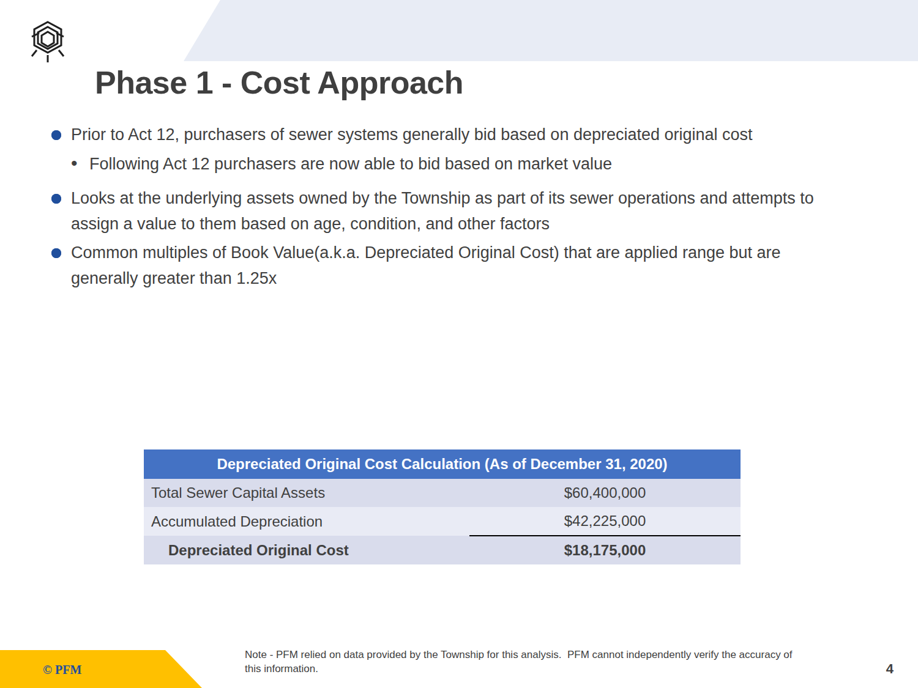Phase 1 - Cost Approach
Prior to Act 12, purchasers of sewer systems generally bid based on depreciated original cost
Following Act 12 purchasers are now able to bid based on market value
Looks at the underlying assets owned by the Township as part of its sewer operations and attempts to assign a value to them based on age, condition, and other factors
Common multiples of Book Value(a.k.a. Depreciated Original Cost) that are applied range but are generally greater than 1.25x
| Depreciated Original Cost Calculation (As of December 31, 2020) |
| --- |
| Total Sewer Capital Assets | $60,400,000 |
| Accumulated Depreciation | $42,225,000 |
| Depreciated Original Cost | $18,175,000 |
Note - PFM relied on data provided by the Township for this analysis. PFM cannot independently verify the accuracy of this information.
© PFM
4